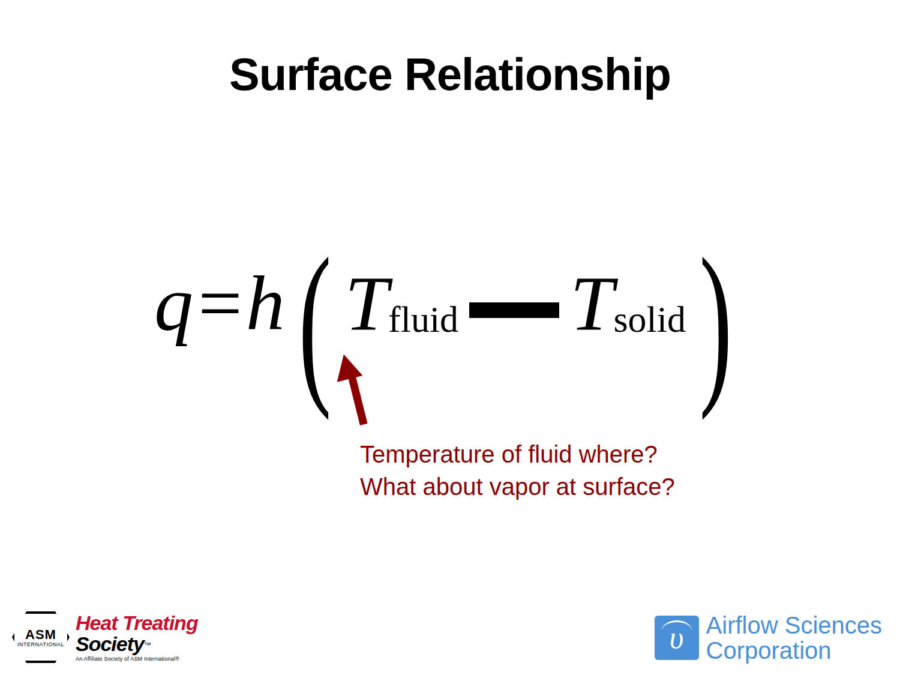Surface Relationship
q=h(Tfluid Tsolid)
Temperature of fluid where?
What about vapor at surface?
ASM
INTERNATIONAL
Heat Treating
Society™
An Affiliate Society of ASM International®
υ
Airflow Sciences
Corporation